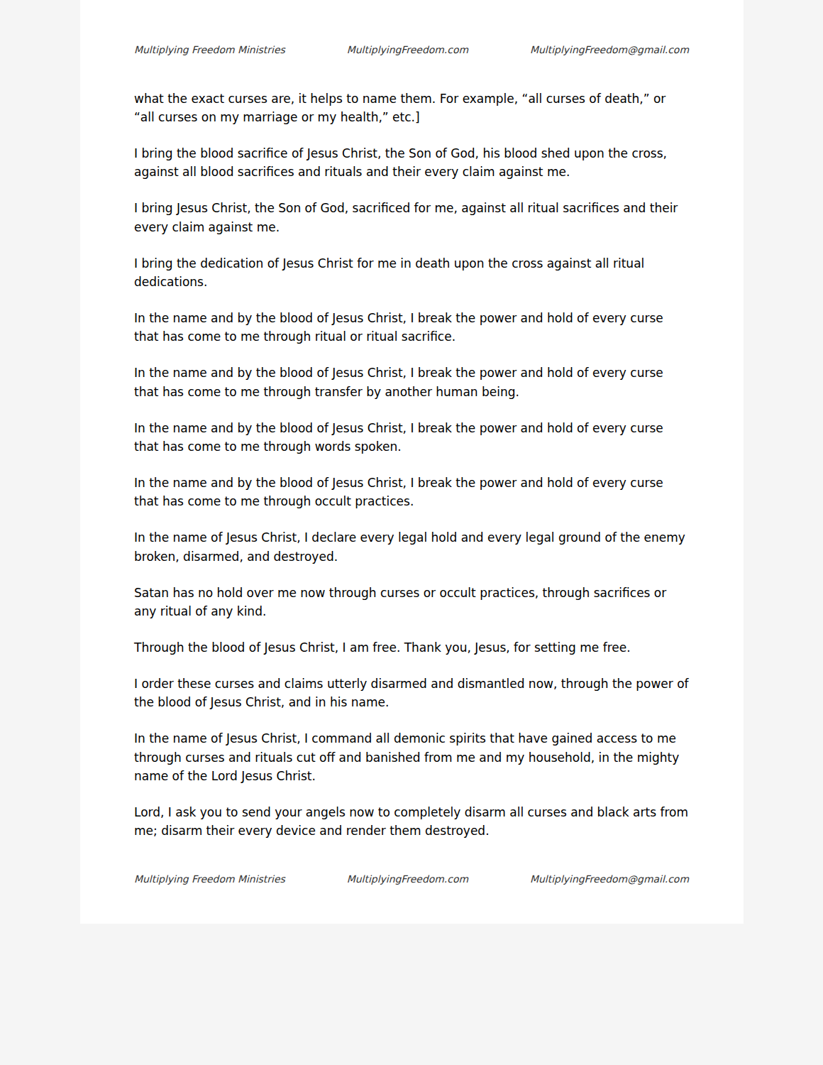Multiplying Freedom Ministries MultiplyingFreedom.com MultiplyingFreedom@gmail.com
what the exact curses are, it helps to name them. For example, “all curses of death,” or “all curses on my marriage or my health,” etc.]
I bring the blood sacrifice of Jesus Christ, the Son of God, his blood shed upon the cross, against all blood sacrifices and rituals and their every claim against me.
I bring Jesus Christ, the Son of God, sacrificed for me, against all ritual sacrifices and their every claim against me.
I bring the dedication of Jesus Christ for me in death upon the cross against all ritual dedications.
In the name and by the blood of Jesus Christ, I break the power and hold of every curse that has come to me through ritual or ritual sacrifice.
In the name and by the blood of Jesus Christ, I break the power and hold of every curse that has come to me through transfer by another human being.
In the name and by the blood of Jesus Christ, I break the power and hold of every curse that has come to me through words spoken.
In the name and by the blood of Jesus Christ, I break the power and hold of every curse that has come to me through occult practices.
In the name of Jesus Christ, I declare every legal hold and every legal ground of the enemy broken, disarmed, and destroyed.
Satan has no hold over me now through curses or occult practices, through sacrifices or any ritual of any kind.
Through the blood of Jesus Christ, I am free. Thank you, Jesus, for setting me free.
I order these curses and claims utterly disarmed and dismantled now, through the power of the blood of Jesus Christ, and in his name.
In the name of Jesus Christ, I command all demonic spirits that have gained access to me through curses and rituals cut off and banished from me and my household, in the mighty name of the Lord Jesus Christ.
Lord, I ask you to send your angels now to completely disarm all curses and black arts from me; disarm their every device and render them destroyed.
Multiplying Freedom Ministries MultiplyingFreedom.com MultiplyingFreedom@gmail.com